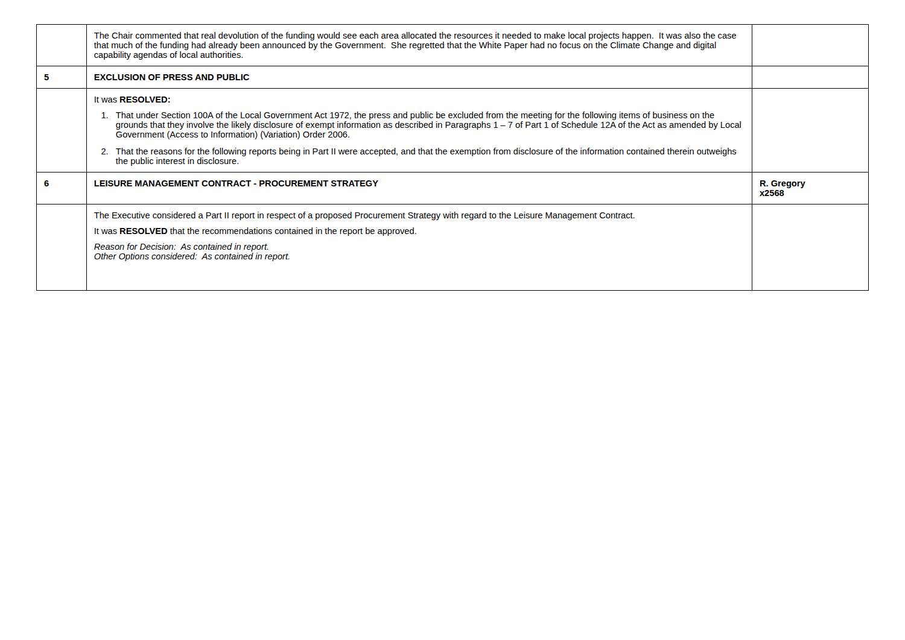| | The Chair commented that real devolution of the funding would see each area allocated the resources it needed to make local projects happen. It was also the case that much of the funding had already been announced by the Government. She regretted that the White Paper had no focus on the Climate Change and digital capability agendas of local authorities. | |
| 5 | Exclusion of Press and Public | |
| | It was RESOLVED: That under Section 100A of the Local Government Act 1972, the press and public be excluded from the meeting for the following items of business on the grounds that they involve the likely disclosure of exempt information as described in Paragraphs 1 – 7 of Part 1 of Schedule 12A of the Act as amended by Local Government (Access to Information) (Variation) Order 2006. That the reasons for the following reports being in Part II were accepted, and that the exemption from disclosure of the information contained therein outweighs the public interest in disclosure. | |
| 6 | Leisure Management Contract - Procurement Strategy | R. Gregory x2568 |
| | The Executive considered a Part II report in respect of a proposed Procurement Strategy with regard to the Leisure Management Contract. It was RESOLVED that the recommendations contained in the report be approved. Reason for Decision: As contained in report. Other Options considered: As contained in report. | |